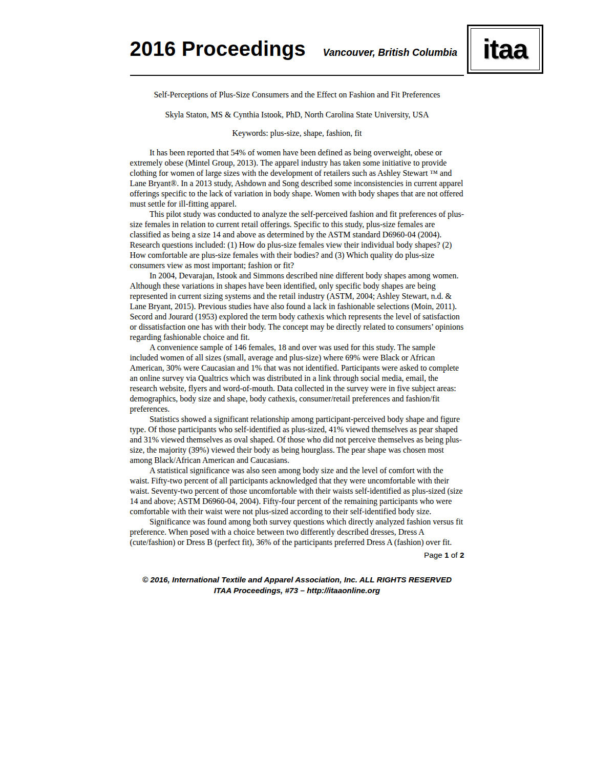2016 Proceedings Vancouver, British Columbia
itaa
Self-Perceptions of Plus-Size Consumers and the Effect on Fashion and Fit Preferences
Skyla Staton, MS & Cynthia Istook, PhD, North Carolina State University, USA
Keywords: plus-size, shape, fashion, fit
It has been reported that 54% of women have been defined as being overweight, obese or extremely obese (Mintel Group, 2013). The apparel industry has taken some initiative to provide clothing for women of large sizes with the development of retailers such as Ashley Stewart ™ and Lane Bryant®. In a 2013 study, Ashdown and Song described some inconsistencies in current apparel offerings specific to the lack of variation in body shape. Women with body shapes that are not offered must settle for ill-fitting apparel.
This pilot study was conducted to analyze the self-perceived fashion and fit preferences of plus-size females in relation to current retail offerings. Specific to this study, plus-size females are classified as being a size 14 and above as determined by the ASTM standard D6960-04 (2004). Research questions included: (1) How do plus-size females view their individual body shapes? (2) How comfortable are plus-size females with their bodies? and (3) Which quality do plus-size consumers view as most important; fashion or fit?
In 2004, Devarajan, Istook and Simmons described nine different body shapes among women. Although these variations in shapes have been identified, only specific body shapes are being represented in current sizing systems and the retail industry (ASTM, 2004; Ashley Stewart, n.d. & Lane Bryant, 2015). Previous studies have also found a lack in fashionable selections (Moin, 2011). Secord and Jourard (1953) explored the term body cathexis which represents the level of satisfaction or dissatisfaction one has with their body. The concept may be directly related to consumers’ opinions regarding fashionable choice and fit.
A convenience sample of 146 females, 18 and over was used for this study. The sample included women of all sizes (small, average and plus-size) where 69% were Black or African American, 30% were Caucasian and 1% that was not identified. Participants were asked to complete an online survey via Qualtrics which was distributed in a link through social media, email, the research website, flyers and word-of-mouth. Data collected in the survey were in five subject areas: demographics, body size and shape, body cathexis, consumer/retail preferences and fashion/fit preferences.
Statistics showed a significant relationship among participant-perceived body shape and figure type. Of those participants who self-identified as plus-sized, 41% viewed themselves as pear shaped and 31% viewed themselves as oval shaped. Of those who did not perceive themselves as being plus-size, the majority (39%) viewed their body as being hourglass. The pear shape was chosen most among Black/African American and Caucasians.
A statistical significance was also seen among body size and the level of comfort with the waist. Fifty-two percent of all participants acknowledged that they were uncomfortable with their waist. Seventy-two percent of those uncomfortable with their waists self-identified as plus-sized (size 14 and above; ASTM D6960-04, 2004). Fifty-four percent of the remaining participants who were comfortable with their waist were not plus-sized according to their self-identified body size.
Significance was found among both survey questions which directly analyzed fashion versus fit preference. When posed with a choice between two differently described dresses, Dress A (cute/fashion) or Dress B (perfect fit), 36% of the participants preferred Dress A (fashion) over fit.
Page 1 of 2
© 2016, International Textile and Apparel Association, Inc. ALL RIGHTS RESERVED
ITAA Proceedings, #73 – http://itaaonline.org